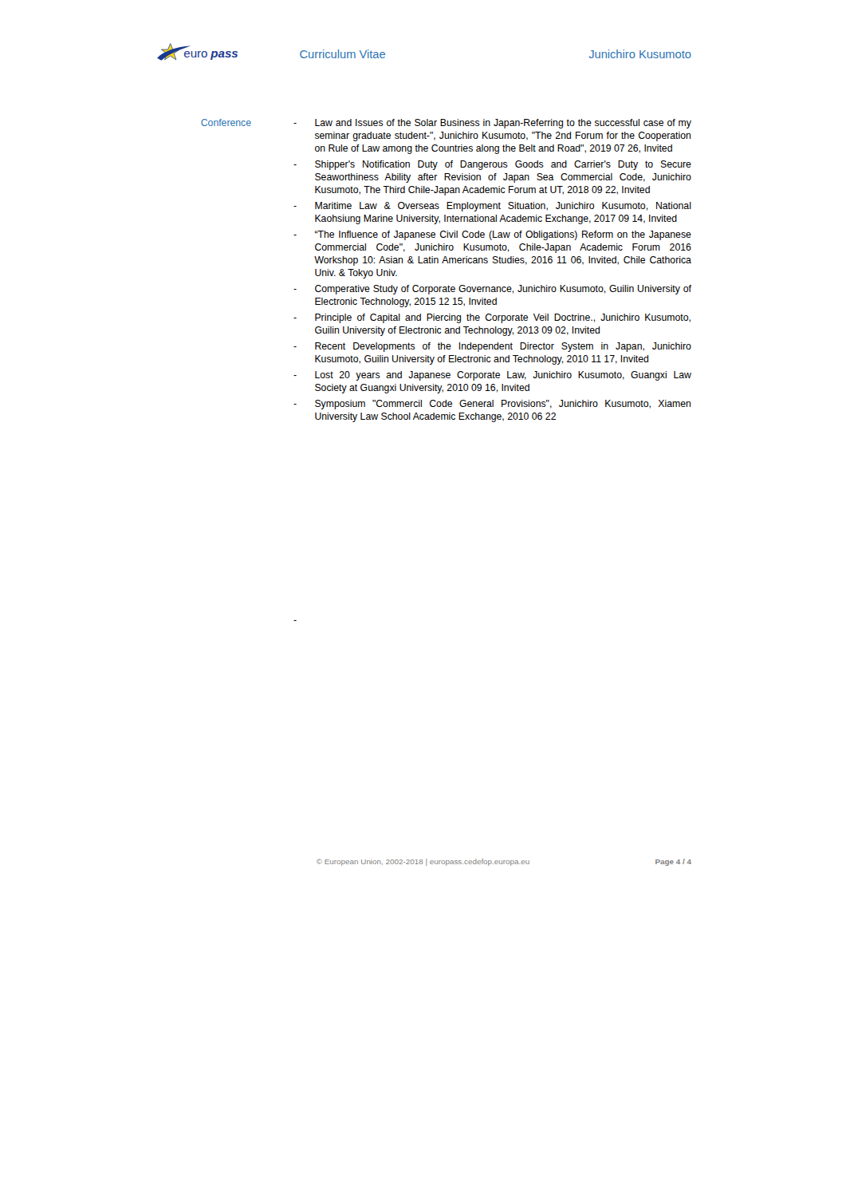euro pass
Curriculum Vitae
Junichiro Kusumoto
Conference
Law and Issues of the Solar Business in Japan-Referring to the successful case of my seminar graduate student-", Junichiro Kusumoto, "The 2nd Forum for the Cooperation on Rule of Law among the Countries along the Belt and Road", 2019 07 26, Invited
Shipper's Notification Duty of Dangerous Goods and Carrier's Duty to Secure Seaworthiness Ability after Revision of Japan Sea Commercial Code, Junichiro Kusumoto, The Third Chile-Japan Academic Forum at UT, 2018 09 22, Invited
Maritime Law & Overseas Employment Situation, Junichiro Kusumoto, National Kaohsiung Marine University, International Academic Exchange, 2017 09 14, Invited
“The Influence of Japanese Civil Code (Law of Obligations) Reform on the Japanese Commercial Code", Junichiro Kusumoto, Chile-Japan Academic Forum 2016 Workshop 10: Asian & Latin Americans Studies, 2016 11 06, Invited, Chile Cathorica Univ. & Tokyo Univ.
Comperative Study of Corporate Governance, Junichiro Kusumoto, Guilin University of Electronic Technology, 2015 12 15, Invited
Principle of Capital and Piercing the Corporate Veil Doctrine., Junichiro Kusumoto, Guilin University of Electronic and Technology, 2013 09 02, Invited
Recent Developments of the Independent Director System in Japan, Junichiro Kusumoto, Guilin University of Electronic and Technology, 2010 11 17, Invited
Lost 20 years and Japanese Corporate Law, Junichiro Kusumoto, Guangxi Law Society at Guangxi University, 2010 09 16, Invited
Symposium "Commercil Code General Provisions", Junichiro Kusumoto, Xiamen University Law School Academic Exchange, 2010 06 22
© European Union, 2002-2018 | europass.cedefop.europa.eu
Page 4 / 4